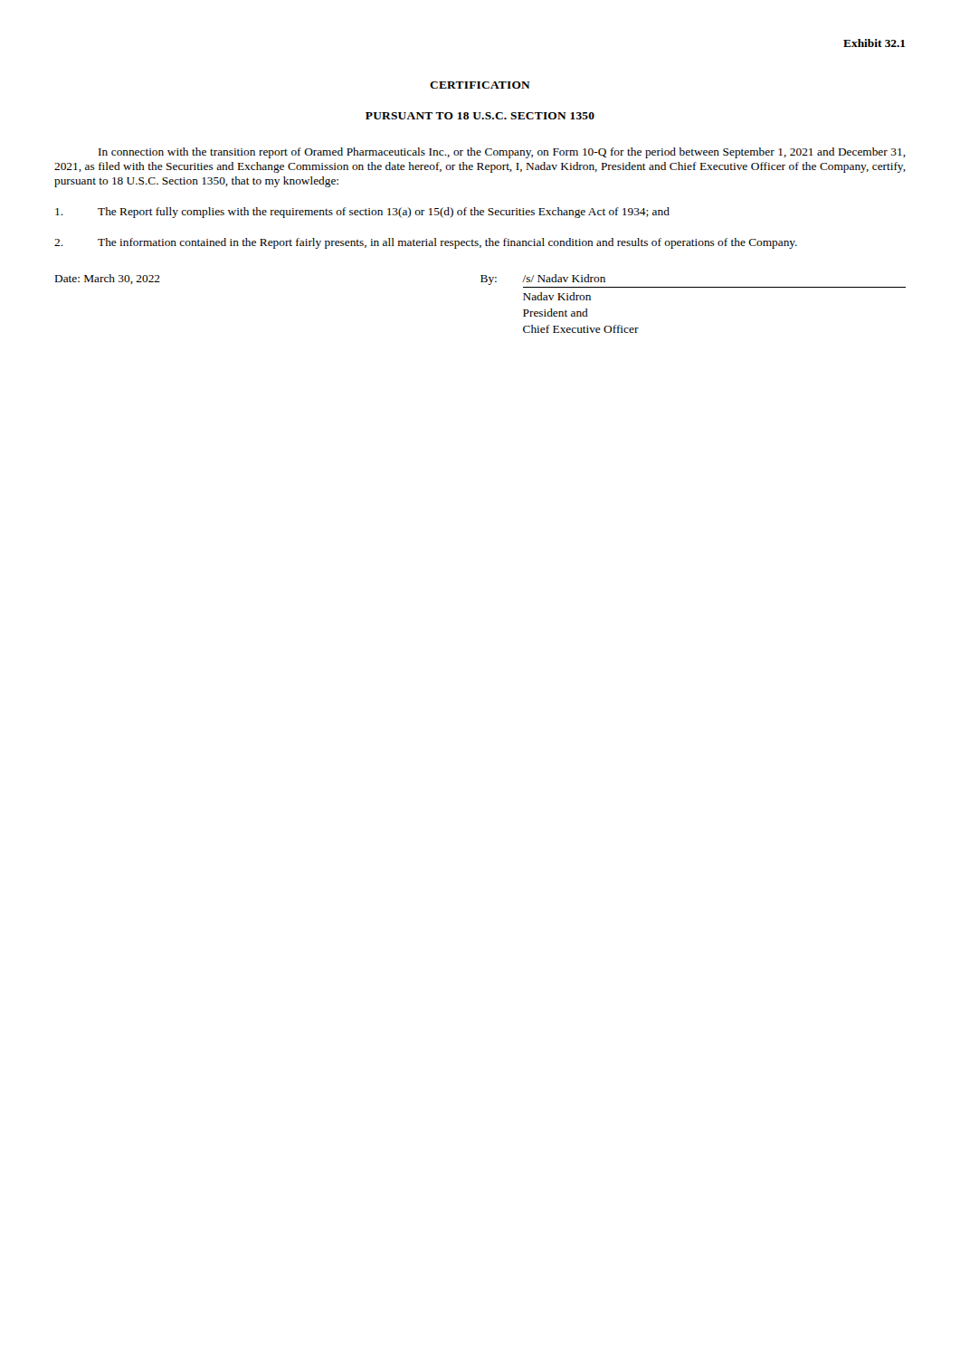Exhibit 32.1
CERTIFICATION
PURSUANT TO 18 U.S.C. SECTION 1350
In connection with the transition report of Oramed Pharmaceuticals Inc., or the Company, on Form 10-Q for the period between September 1, 2021 and December 31, 2021, as filed with the Securities and Exchange Commission on the date hereof, or the Report, I, Nadav Kidron, President and Chief Executive Officer of the Company, certify, pursuant to 18 U.S.C. Section 1350, that to my knowledge:
The Report fully complies with the requirements of section 13(a) or 15(d) of the Securities Exchange Act of 1934; and
The information contained in the Report fairly presents, in all material respects, the financial condition and results of operations of the Company.
| Date: March 30, 2022 | By: | /s/ Nadav Kidron Nadav Kidron President and Chief Executive Officer |